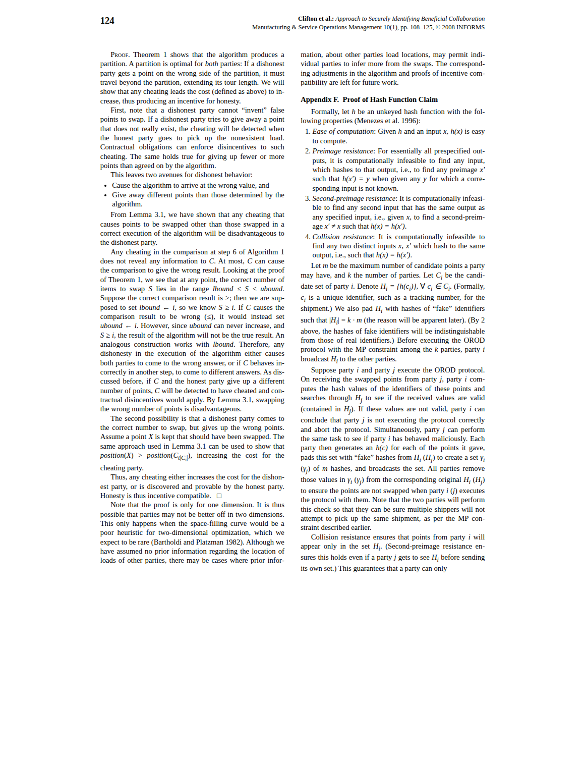124
Clifton et al.: Approach to Securely Identifying Beneficial Collaboration
Manufacturing & Service Operations Management 10(1), pp. 108–125, © 2008 INFORMS
Proof. Theorem 1 shows that the algorithm produces a partition. A partition is optimal for both parties: If a dishonest party gets a point on the wrong side of the partition, it must travel beyond the partition, extending its tour length. We will show that any cheating leads the cost (defined as above) to increase, thus producing an incentive for honesty.
First, note that a dishonest party cannot “invent” false points to swap. If a dishonest party tries to give away a point that does not really exist, the cheating will be detected when the honest party goes to pick up the nonexistent load. Contractual obligations can enforce disincentives to such cheating. The same holds true for giving up fewer or more points than agreed on by the algorithm.
This leaves two avenues for dishonest behavior:
Cause the algorithm to arrive at the wrong value, and
Give away different points than those determined by the algorithm.
From Lemma 3.1, we have shown that any cheating that causes points to be swapped other than those swapped in a correct execution of the algorithm will be disadvantageous to the dishonest party.
Any cheating in the comparison at step 6 of Algorithm 1 does not reveal any information to C. At most, C can cause the comparison to give the wrong result. Looking at the proof of Theorem 1, we see that at any point, the correct number of items to swap S lies in the range lbound ≤ S < ubound. Suppose the correct comparison result is >; then we are supposed to set lbound ← i, so we know S ≥ i. If C causes the comparison result to be wrong (≤), it would instead set ubound ← i. However, since ubound can never increase, and S ≥ i, the result of the algorithm will not be the true result. An analogous construction works with lbound. Therefore, any dishonesty in the execution of the algorithm either causes both parties to come to the wrong answer, or if C behaves incorrectly in another step, to come to different answers. As discussed before, if C and the honest party give up a different number of points, C will be detected to have cheated and contractual disincentives would apply. By Lemma 3.1, swapping the wrong number of points is disadvantageous.
The second possibility is that a dishonest party comes to the correct number to swap, but gives up the wrong points. Assume a point X is kept that should have been swapped. The same approach used in Lemma 3.1 can be used to show that position(X) > position(Ct|Ci|), increasing the cost for the cheating party.
Thus, any cheating either increases the cost for the dishonest party, or is discovered and provable by the honest party. Honesty is thus incentive compatible. □
Note that the proof is only for one dimension. It is thus possible that parties may not be better off in two dimensions. This only happens when the space-filling curve would be a poor heuristic for two-dimensional optimization, which we expect to be rare (Bartholdi and Platzman 1982). Although we have assumed no prior information regarding the location of loads of other parties, there may be cases where prior information, about other parties load locations, may permit individual parties to infer more from the swaps. The corresponding adjustments in the algorithm and proofs of incentive compatibility are left for future work.
Appendix F. Proof of Hash Function Claim
Formally, let h be an unkeyed hash function with the following properties (Menezes et al. 1996):
Ease of computation: Given h and an input x, h(x) is easy to compute.
Preimage resistance: For essentially all prespecified outputs, it is computationally infeasible to find any input, which hashes to that output, i.e., to find any preimage x′ such that h(x′) = y when given any y for which a corresponding input is not known.
Second-preimage resistance: It is computationally infeasible to find any second input that has the same output as any specified input, i.e., given x, to find a second-preimage x′ ≠ x such that h(x) = h(x′).
Collision resistance: It is computationally infeasible to find any two distinct inputs x, x′ which hash to the same output, i.e., such that h(x) = h(x′).
Let m be the maximum number of candidate points a party may have, and k the number of parties. Let Ci be the candidate set of party i. Denote Hi = {h(ci)}, ∀ ci ∈ Ci. (Formally, ci is a unique identifier, such as a tracking number, for the shipment.) We also pad Hi with hashes of “fake” identifiers such that |Hi| = k · m (the reason will be apparent later). (By 2 above, the hashes of fake identifiers will be indistinguishable from those of real identifiers.) Before executing the OROD protocol with the MP constraint among the k parties, party i broadcast Hi to the other parties.
Suppose party i and party j execute the OROD protocol. On receiving the swapped points from party j, party i computes the hash values of the identifiers of these points and searches through Hj to see if the received values are valid (contained in Hj). If these values are not valid, party i can conclude that party j is not executing the protocol correctly and abort the protocol. Simultaneously, party j can perform the same task to see if party i has behaved maliciously. Each party then generates an h(c) for each of the points it gave, pads this set with “fake” hashes from Hi (Hj) to create a set γi (γj) of m hashes, and broadcasts the set. All parties remove those values in γi (γj) from the corresponding original Hi (Hj) to ensure the points are not swapped when party i (j) executes the protocol with them. Note that the two parties will perform this check so that they can be sure multiple shippers will not attempt to pick up the same shipment, as per the MP constraint described earlier.
Collision resistance ensures that points from party i will appear only in the set Hi. (Second-preimage resistance ensures this holds even if a party j gets to see Hi before sending its own set.) This guarantees that a party can only